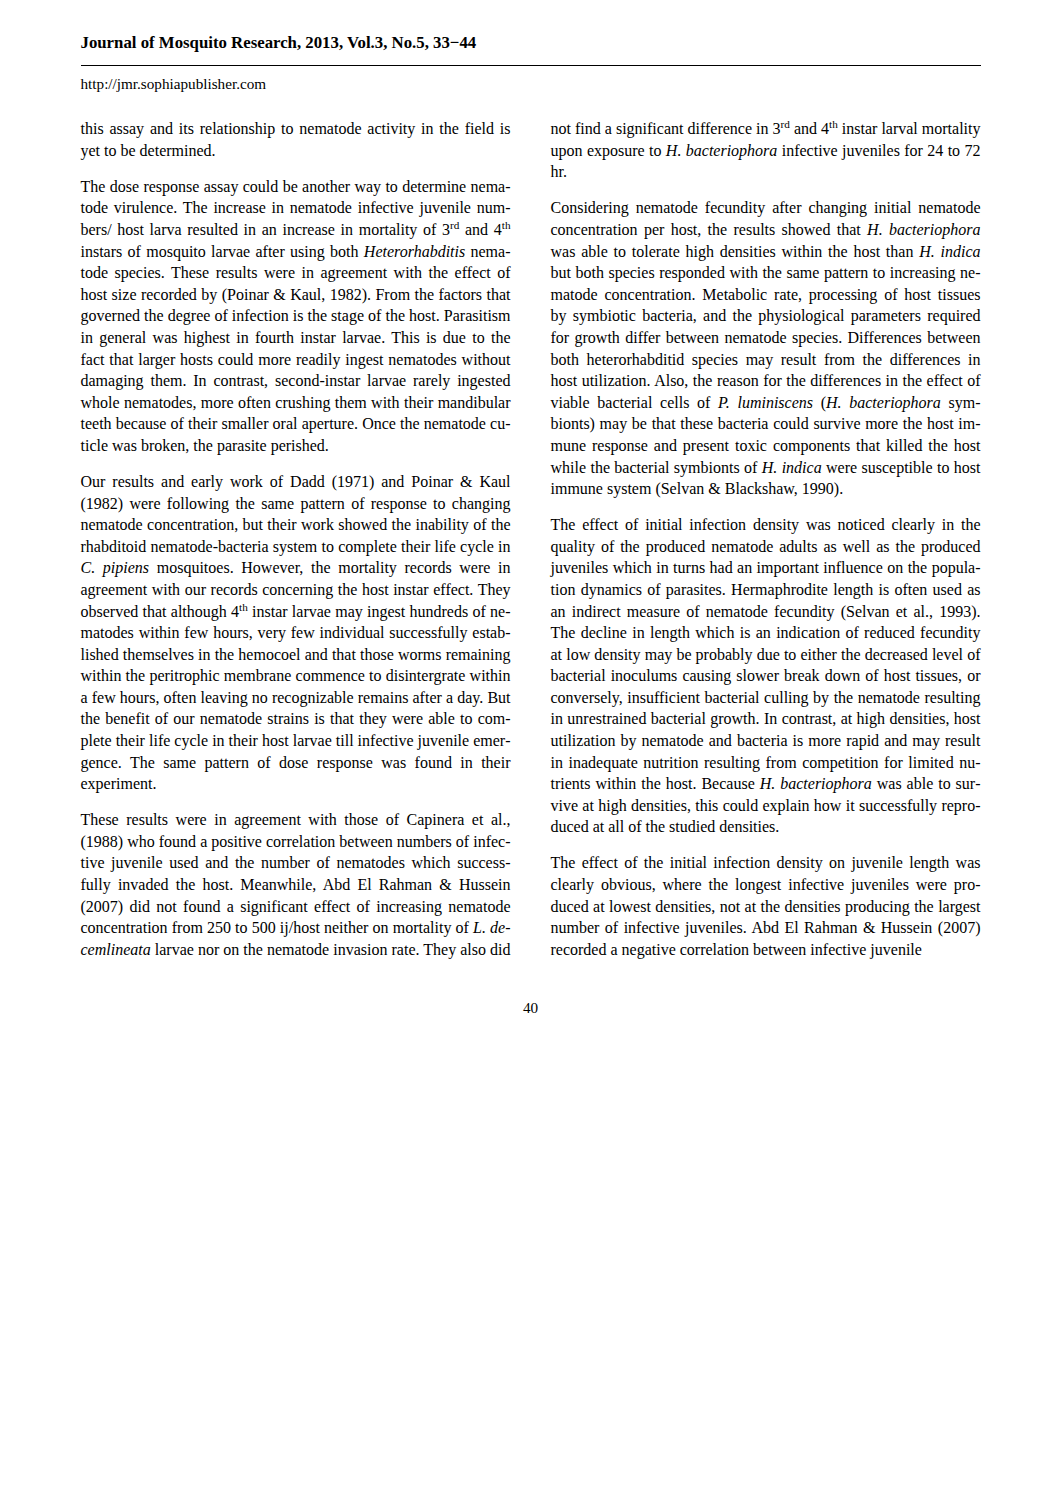Journal of Mosquito Research, 2013, Vol.3, No.5, 33−44
http://jmr.sophiapublisher.com
this assay and its relationship to nematode activity in the field is yet to be determined.
The dose response assay could be another way to determine nematode virulence. The increase in nematode infective juvenile numbers/ host larva resulted in an increase in mortality of 3rd and 4th instars of mosquito larvae after using both Heterorhabditis nematode species. These results were in agreement with the effect of host size recorded by (Poinar & Kaul, 1982). From the factors that governed the degree of infection is the stage of the host. Parasitism in general was highest in fourth instar larvae. This is due to the fact that larger hosts could more readily ingest nematodes without damaging them. In contrast, second-instar larvae rarely ingested whole nematodes, more often crushing them with their mandibular teeth because of their smaller oral aperture. Once the nematode cuticle was broken, the parasite perished.
Our results and early work of Dadd (1971) and Poinar & Kaul (1982) were following the same pattern of response to changing nematode concentration, but their work showed the inability of the rhabditoid nematode-bacteria system to complete their life cycle in C. pipiens mosquitoes. However, the mortality records were in agreement with our records concerning the host instar effect. They observed that although 4th instar larvae may ingest hundreds of nematodes within few hours, very few individual successfully established themselves in the hemocoel and that those worms remaining within the peritrophic membrane commence to disintergrate within a few hours, often leaving no recognizable remains after a day. But the benefit of our nematode strains is that they were able to complete their life cycle in their host larvae till infective juvenile emergence. The same pattern of dose response was found in their experiment.
These results were in agreement with those of Capinera et al., (1988) who found a positive correlation between numbers of infective juvenile used and the number of nematodes which successfully invaded the host. Meanwhile, Abd El Rahman & Hussein (2007) did not found a significant effect of increasing nematode concentration from 250 to 500 ij/host neither on mortality of L. decemlineata larvae nor on the nematode invasion rate. They also did not find a significant difference in 3rd and 4th instar larval mortality upon exposure to H. bacteriophora infective juveniles for 24 to 72 hr.
Considering nematode fecundity after changing initial nematode concentration per host, the results showed that H. bacteriophora was able to tolerate high densities within the host than H. indica but both species responded with the same pattern to increasing nematode concentration. Metabolic rate, processing of host tissues by symbiotic bacteria, and the physiological parameters required for growth differ between nematode species. Differences between both heterorhabditid species may result from the differences in host utilization. Also, the reason for the differences in the effect of viable bacterial cells of P. luminiscens (H. bacteriophora symbionts) may be that these bacteria could survive more the host immune response and present toxic components that killed the host while the bacterial symbionts of H. indica were susceptible to host immune system (Selvan & Blackshaw, 1990).
The effect of initial infection density was noticed clearly in the quality of the produced nematode adults as well as the produced juveniles which in turns had an important influence on the population dynamics of parasites. Hermaphrodite length is often used as an indirect measure of nematode fecundity (Selvan et al., 1993). The decline in length which is an indication of reduced fecundity at low density may be probably due to either the decreased level of bacterial inoculums causing slower break down of host tissues, or conversely, insufficient bacterial culling by the nematode resulting in unrestrained bacterial growth. In contrast, at high densities, host utilization by nematode and bacteria is more rapid and may result in inadequate nutrition resulting from competition for limited nutrients within the host. Because H. bacteriophora was able to survive at high densities, this could explain how it successfully reproduced at all of the studied densities.
The effect of the initial infection density on juvenile length was clearly obvious, where the longest infective juveniles were produced at lowest densities, not at the densities producing the largest number of infective juveniles. Abd El Rahman & Hussein (2007) recorded a negative correlation between infective juvenile
40